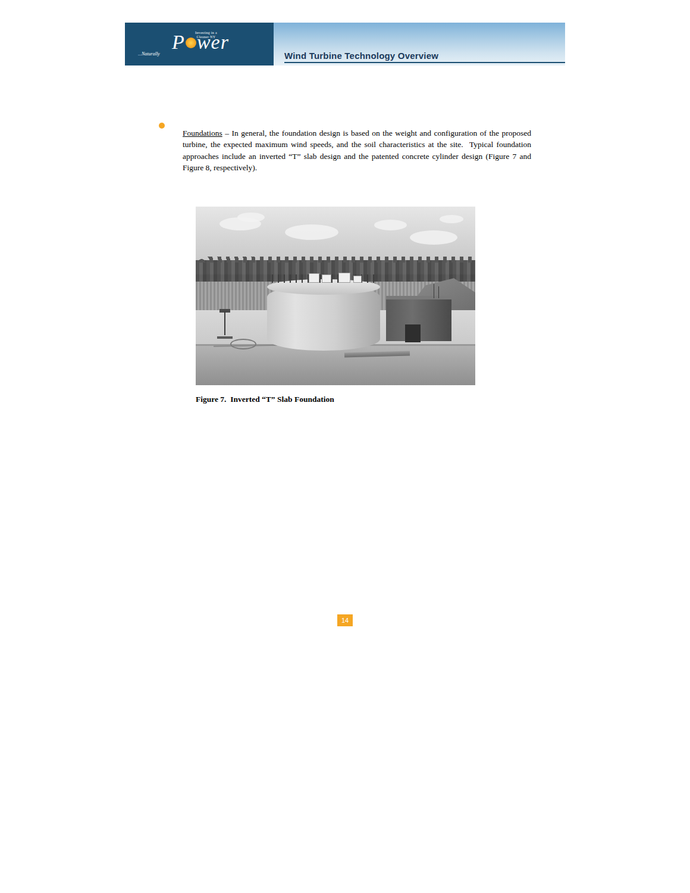Investing in a
Cleaner NY
P wer
...Naturally
Wind Turbine Technology Overview
Foundations – In general, the foundation design is based on the weight and configuration of the proposed turbine, the expected maximum wind speeds, and the soil characteristics at the site. Typical foundation approaches include an inverted “T” slab design and the patented concrete cylinder design (Figure 7 and Figure 8, respectively).
Figure 7. Inverted “T” Slab Foundation
14